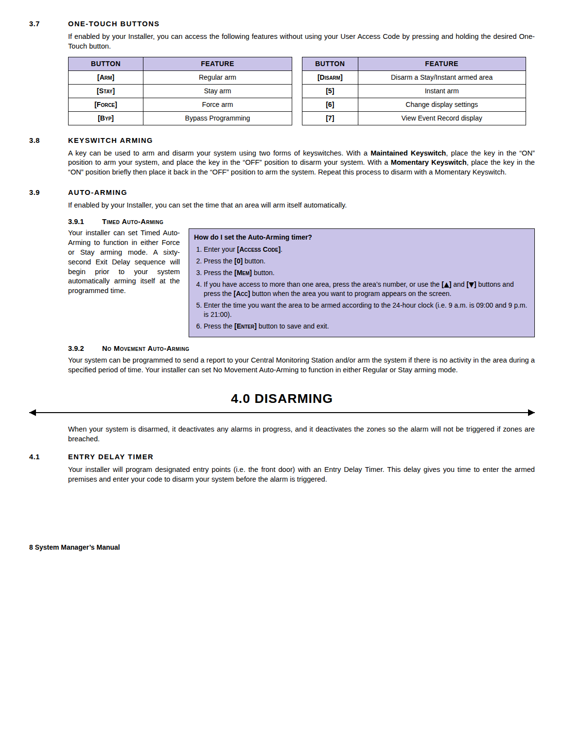3.7
One-Touch Buttons
If enabled by your Installer, you can access the following features without using your User Access Code by pressing and holding the desired One-Touch button.
| BUTTON | FEATURE |
| --- | --- |
| [Arm] | Regular arm |
| [Stay] | Stay arm |
| [Force] | Force arm |
| [Byp] | Bypass Programming |
| BUTTON | FEATURE |
| --- | --- |
| [Disarm] | Disarm a Stay/Instant armed area |
| [5] | Instant arm |
| [6] | Change display settings |
| [7] | View Event Record display |
3.8
Keyswitch Arming
A key can be used to arm and disarm your system using two forms of keyswitches. With a Maintained Keyswitch, place the key in the “ON” position to arm your system, and place the key in the “OFF” position to disarm your system. With a Momentary Keyswitch, place the key in the “ON” position briefly then place it back in the “OFF” position to arm the system. Repeat this process to disarm with a Momentary Keyswitch.
3.9
Auto-Arming
If enabled by your Installer, you can set the time that an area will arm itself automatically.
3.9.1
Timed Auto-Arming
Your installer can set Timed Auto-Arming to function in either Force or Stay arming mode. A sixty-second Exit Delay sequence will begin prior to your system automatically arming itself at the programmed time.
How do I set the Auto-Arming timer?
Enter your [Access Code].
Press the [0] button.
Press the [Mem] button.
If you have access to more than one area, press the area’s number, or use the [▲] and [▼] buttons and press the [Acc] button when the area you want to program appears on the screen.
Enter the time you want the area to be armed according to the 24-hour clock (i.e. 9 a.m. is 09:00 and 9 p.m. is 21:00).
Press the [Enter] button to save and exit.
3.9.2
No Movement Auto-Arming
Your system can be programmed to send a report to your Central Monitoring Station and/or arm the system if there is no activity in the area during a specified period of time. Your installer can set No Movement Auto-Arming to function in either Regular or Stay arming mode.
4.0 DISARMING
When your system is disarmed, it deactivates any alarms in progress, and it deactivates the zones so the alarm will not be triggered if zones are breached.
4.1
Entry Delay Timer
Your installer will program designated entry points (i.e. the front door) with an Entry Delay Timer. This delay gives you time to enter the armed premises and enter your code to disarm your system before the alarm is triggered.
8 System Manager’s Manual